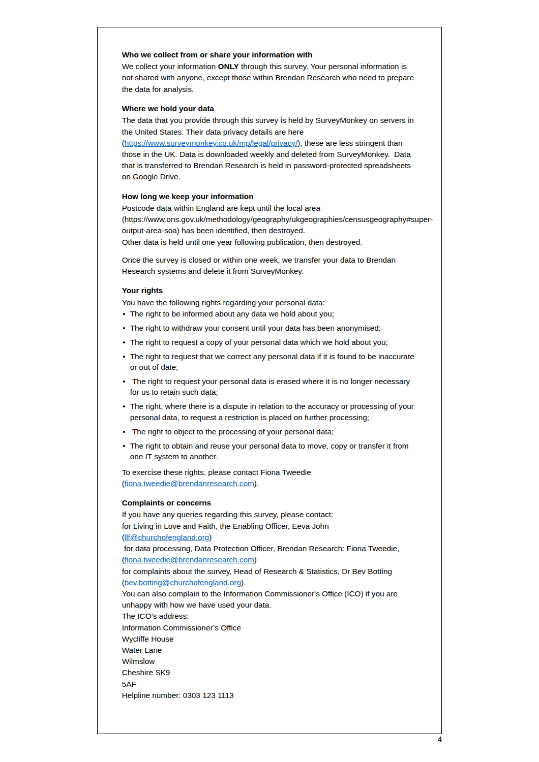Who we collect from or share your information with
We collect your information ONLY through this survey. Your personal information is not shared with anyone, except those within Brendan Research who need to prepare the data for analysis.
Where we hold your data
The data that you provide through this survey is held by SurveyMonkey on servers in the United States. Their data privacy details are here (https://www.surveymonkey.co.uk/mp/legal/privacy/), these are less stringent than those in the UK. Data is downloaded weekly and deleted from SurveyMonkey. Data that is transferred to Brendan Research is held in password-protected spreadsheets on Google Drive.
How long we keep your information
Postcode data within England are kept until the local area
(https://www.ons.gov.uk/methodology/geography/ukgeographies/censusgeography#super-output-area-soa) has been identified, then destroyed.
Other data is held until one year following publication, then destroyed.
Once the survey is closed or within one week, we transfer your data to Brendan Research systems and delete it from SurveyMonkey.
Your rights
You have the following rights regarding your personal data:
The right to be informed about any data we hold about you;
The right to withdraw your consent until your data has been anonymised;
The right to request a copy of your personal data which we hold about you;
The right to request that we correct any personal data if it is found to be inaccurate or out of date;
The right to request your personal data is erased where it is no longer necessary for us to retain such data;
The right, where there is a dispute in relation to the accuracy or processing of your personal data, to request a restriction is placed on further processing;
The right to object to the processing of your personal data;
The right to obtain and reuse your personal data to move, copy or transfer it from one IT system to another.
To exercise these rights, please contact Fiona Tweedie (fiona.tweedie@brendanresearch.com).
Complaints or concerns
If you have any queries regarding this survey, please contact:
for Living in Love and Faith, the Enabling Officer, Eeva John (llf@churchofengland.org)
for data processing, Data Protection Officer, Brendan Research: Fiona Tweedie, (fiona.tweedie@brendanresearch.com)
for complaints about the survey, Head of Research & Statistics, Dr Bev Botting (bev.botting@churchofengland.org).
You can also complain to the Information Commissioner's Office (ICO) if you are unhappy with how we have used your data.
The ICO’s address:
Information Commissioner’s Office
Wycliffe House
Water Lane
Wilmslow
Cheshire SK9
5AF
Helpline number: 0303 123 1113
4